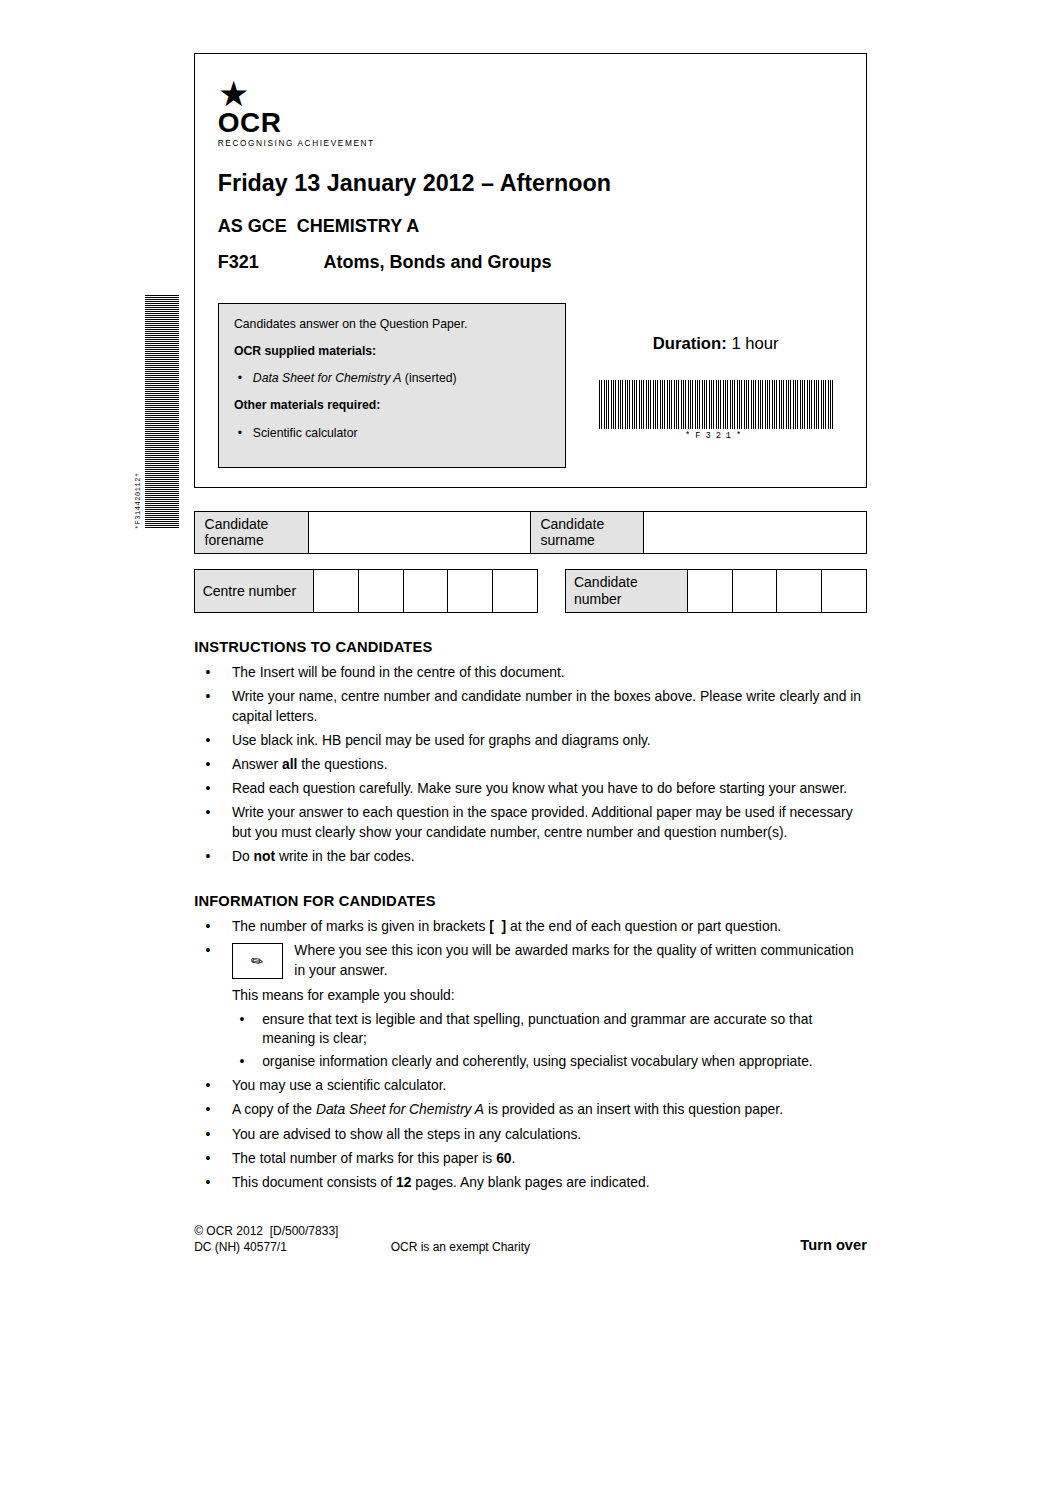*F314420112*
★
OCR
Recognising Achievement
Friday 13 January 2012 – Afternoon
AS GCE CHEMISTRY A
F321 Atoms, Bonds and Groups
Candidates answer on the Question Paper.
OCR supplied materials:
Data Sheet for Chemistry A (inserted)
Other materials required:
Scientific calculator
Duration: 1 hour
*F321*
| Candidate forename | | Candidate surname | |
| Centre number | | | | | | | Candidate number | | | | |
INSTRUCTIONS TO CANDIDATES
The Insert will be found in the centre of this document.
Write your name, centre number and candidate number in the boxes above. Please write clearly and in capital letters.
Use black ink. HB pencil may be used for graphs and diagrams only.
Answer all the questions.
Read each question carefully. Make sure you know what you have to do before starting your answer.
Write your answer to each question in the space provided. Additional paper may be used if necessary but you must clearly show your candidate number, centre number and question number(s).
Do not write in the bar codes.
INFORMATION FOR CANDIDATES
The number of marks is given in brackets [ ] at the end of each question or part question.
✎
Where you see this icon you will be awarded marks for the quality of written communication in your answer.
This means for example you should:
ensure that text is legible and that spelling, punctuation and grammar are accurate so that meaning is clear;
organise information clearly and coherently, using specialist vocabulary when appropriate.
You may use a scientific calculator.
A copy of the Data Sheet for Chemistry A is provided as an insert with this question paper.
You are advised to show all the steps in any calculations.
The total number of marks for this paper is 60.
This document consists of 12 pages. Any blank pages are indicated.
© OCR 2012 [D/500/7833]
DC (NH) 40577/1
OCR is an exempt Charity
Turn over